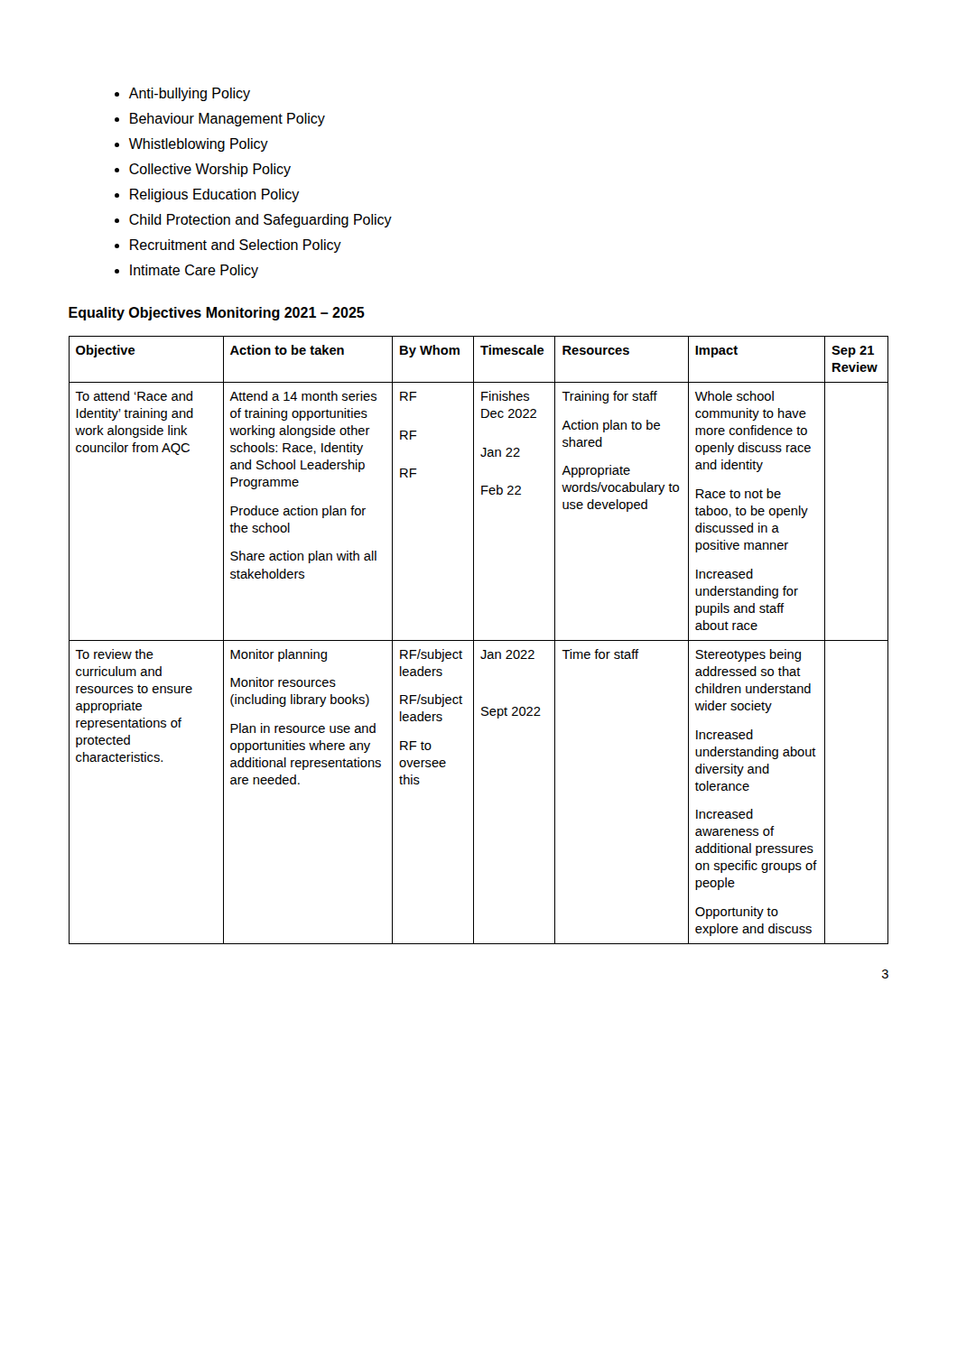Anti-bullying Policy
Behaviour Management Policy
Whistleblowing Policy
Collective Worship Policy
Religious Education Policy
Child Protection and Safeguarding Policy
Recruitment and Selection Policy
Intimate Care Policy
Equality Objectives Monitoring 2021 – 2025
| Objective | Action to be taken | By Whom | Timescale | Resources | Impact | Sep 21 Review |
| --- | --- | --- | --- | --- | --- | --- |
| To attend ‘Race and Identity’ training and work alongside link councilor from AQC | Attend a 14 month series of training opportunities working alongside other schools: Race, Identity and School Leadership Programme Produce action plan for the school Share action plan with all stakeholders | RF RF RF | Finishes Dec 2022 Jan 22 Feb 22 | Training for staff Action plan to be shared Appropriate words/vocabulary to use developed | Whole school community to have more confidence to openly discuss race and identity Race to not be taboo, to be openly discussed in a positive manner Increased understanding for pupils and staff about race | |
| To review the curriculum and resources to ensure appropriate representations of protected characteristics. | Monitor planning Monitor resources (including library books) Plan in resource use and opportunities where any additional representations are needed. | RF/subject leaders RF/subject leaders RF to oversee this | Jan 2022 Sept 2022 | Time for staff | Stereotypes being addressed so that children understand wider society Increased understanding about diversity and tolerance Increased awareness of additional pressures on specific groups of people Opportunity to explore and discuss | |
3